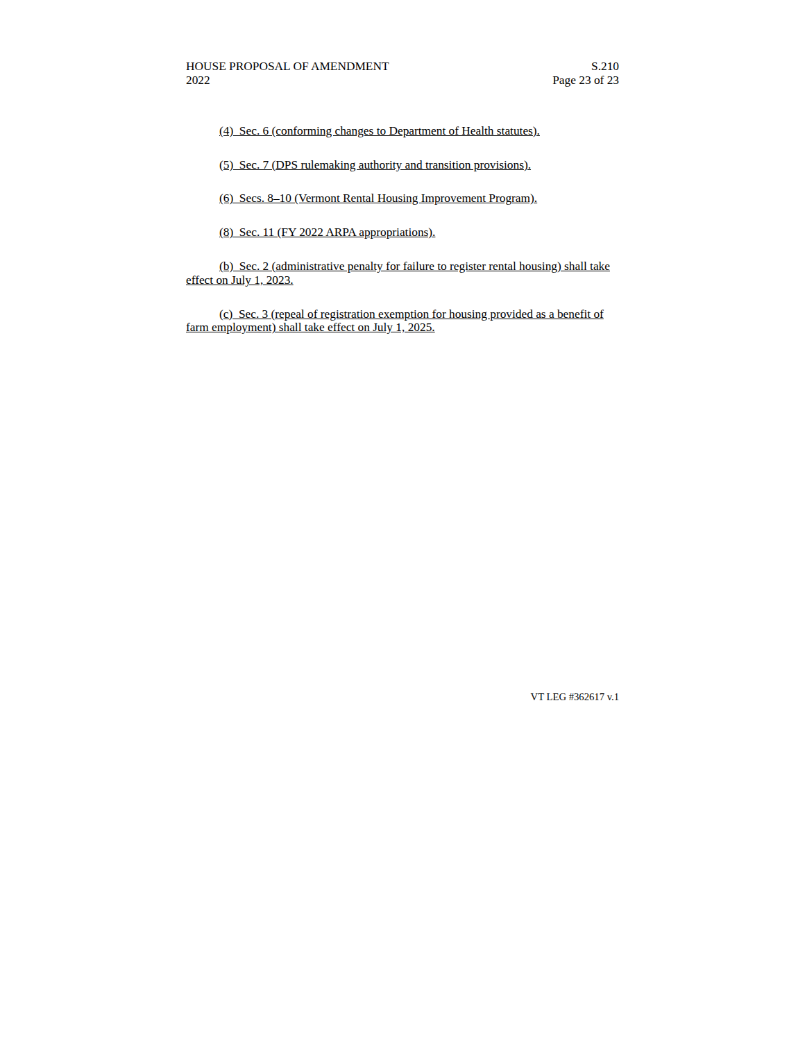HOUSE PROPOSAL OF AMENDMENT 2022
S.210 Page 23 of 23
(4) Sec. 6 (conforming changes to Department of Health statutes).
(5) Sec. 7 (DPS rulemaking authority and transition provisions).
(6) Secs. 8–10 (Vermont Rental Housing Improvement Program).
(8) Sec. 11 (FY 2022 ARPA appropriations).
(b) Sec. 2 (administrative penalty for failure to register rental housing) shall take effect on July 1, 2023.
(c) Sec. 3 (repeal of registration exemption for housing provided as a benefit of farm employment) shall take effect on July 1, 2025.
VT LEG #362617 v.1